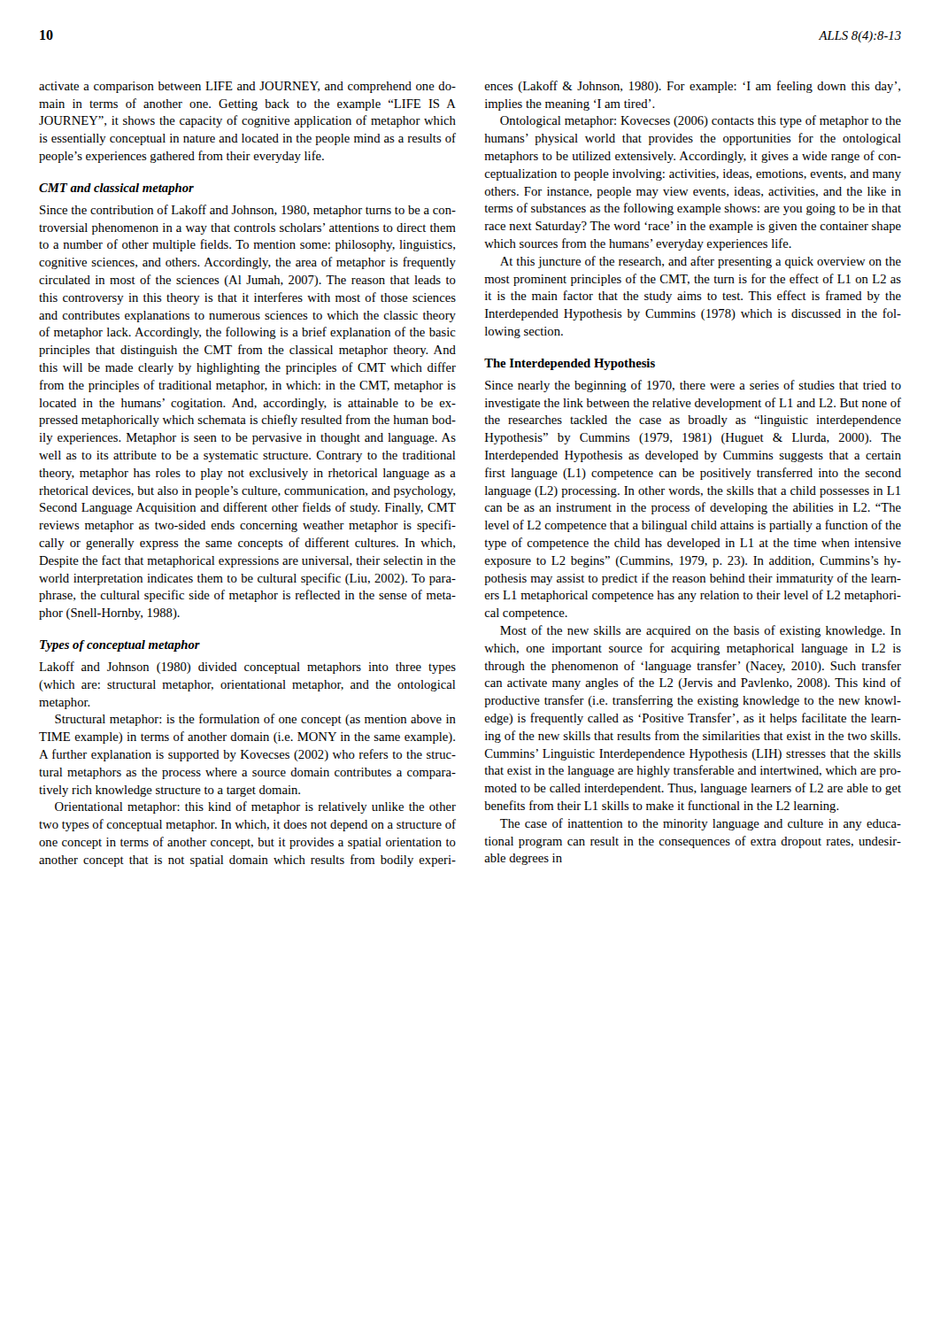10 ALLS 8(4):8-13
activate a comparison between LIFE and JOURNEY, and comprehend one domain in terms of another one. Getting back to the example “LIFE IS A JOURNEY”, it shows the capacity of cognitive application of metaphor which is essentially conceptual in nature and located in the people mind as a results of people’s experiences gathered from their everyday life.
CMT and classical metaphor
Since the contribution of Lakoff and Johnson, 1980, metaphor turns to be a controversial phenomenon in a way that controls scholars’ attentions to direct them to a number of other multiple fields. To mention some: philosophy, linguistics, cognitive sciences, and others. Accordingly, the area of metaphor is frequently circulated in most of the sciences (Al Jumah, 2007). The reason that leads to this controversy in this theory is that it interferes with most of those sciences and contributes explanations to numerous sciences to which the classic theory of metaphor lack. Accordingly, the following is a brief explanation of the basic principles that distinguish the CMT from the classical metaphor theory. And this will be made clearly by highlighting the principles of CMT which differ from the principles of traditional metaphor, in which: in the CMT, metaphor is located in the humans’ cogitation. And, accordingly, is attainable to be expressed metaphorically which schemata is chiefly resulted from the human bodily experiences. Metaphor is seen to be pervasive in thought and language. As well as to its attribute to be a systematic structure. Contrary to the traditional theory, metaphor has roles to play not exclusively in rhetorical language as a rhetorical devices, but also in people’s culture, communication, and psychology, Second Language Acquisition and different other fields of study. Finally, CMT reviews metaphor as two-sided ends concerning weather metaphor is specifically or generally express the same concepts of different cultures. In which, Despite the fact that metaphorical expressions are universal, their selectin in the world interpretation indicates them to be cultural specific (Liu, 2002). To paraphrase, the cultural specific side of metaphor is reflected in the sense of metaphor (Snell-Hornby, 1988).
Types of conceptual metaphor
Lakoff and Johnson (1980) divided conceptual metaphors into three types (which are: structural metaphor, orientational metaphor, and the ontological metaphor.
Structural metaphor: is the formulation of one concept (as mention above in TIME example) in terms of another domain (i.e. MONY in the same example). A further explanation is supported by Kovecses (2002) who refers to the structural metaphors as the process where a source domain contributes a comparatively rich knowledge structure to a target domain.
Orientational metaphor: this kind of metaphor is relatively unlike the other two types of conceptual metaphor. In which, it does not depend on a structure of one concept in terms of another concept, but it provides a spatial orientation to another concept that is not spatial domain which results from bodily experiences (Lakoff & Johnson, 1980). For example: ‘I am feeling down this day’, implies the meaning ‘I am tired’.
Ontological metaphor: Kovecses (2006) contacts this type of metaphor to the humans’ physical world that provides the opportunities for the ontological metaphors to be utilized extensively. Accordingly, it gives a wide range of conceptualization to people involving: activities, ideas, emotions, events, and many others. For instance, people may view events, ideas, activities, and the like in terms of substances as the following example shows: are you going to be in that race next Saturday? The word ‘race’ in the example is given the container shape which sources from the humans’ everyday experiences life.
At this juncture of the research, and after presenting a quick overview on the most prominent principles of the CMT, the turn is for the effect of L1 on L2 as it is the main factor that the study aims to test. This effect is framed by the Interdepended Hypothesis by Cummins (1978) which is discussed in the following section.
The Interdepended Hypothesis
Since nearly the beginning of 1970, there were a series of studies that tried to investigate the link between the relative development of L1 and L2. But none of the researches tackled the case as broadly as “linguistic interdependence Hypothesis” by Cummins (1979, 1981) (Huguet & Llurda, 2000). The Interdepended Hypothesis as developed by Cummins suggests that a certain first language (L1) competence can be positively transferred into the second language (L2) processing. In other words, the skills that a child possesses in L1 can be as an instrument in the process of developing the abilities in L2. “The level of L2 competence that a bilingual child attains is partially a function of the type of competence the child has developed in L1 at the time when intensive exposure to L2 begins” (Cummins, 1979, p. 23). In addition, Cummins’s hypothesis may assist to predict if the reason behind their immaturity of the learners L1 metaphorical competence has any relation to their level of L2 metaphorical competence.
Most of the new skills are acquired on the basis of existing knowledge. In which, one important source for acquiring metaphorical language in L2 is through the phenomenon of ‘language transfer’ (Nacey, 2010). Such transfer can activate many angles of the L2 (Jervis and Pavlenko, 2008). This kind of productive transfer (i.e. transferring the existing knowledge to the new knowledge) is frequently called as ‘Positive Transfer’, as it helps facilitate the learning of the new skills that results from the similarities that exist in the two skills. Cummins’ Linguistic Interdependence Hypothesis (LIH) stresses that the skills that exist in the language are highly transferable and intertwined, which are promoted to be called interdependent. Thus, language learners of L2 are able to get benefits from their L1 skills to make it functional in the L2 learning.
The case of inattention to the minority language and culture in any educational program can result in the consequences of extra dropout rates, undesirable degrees in